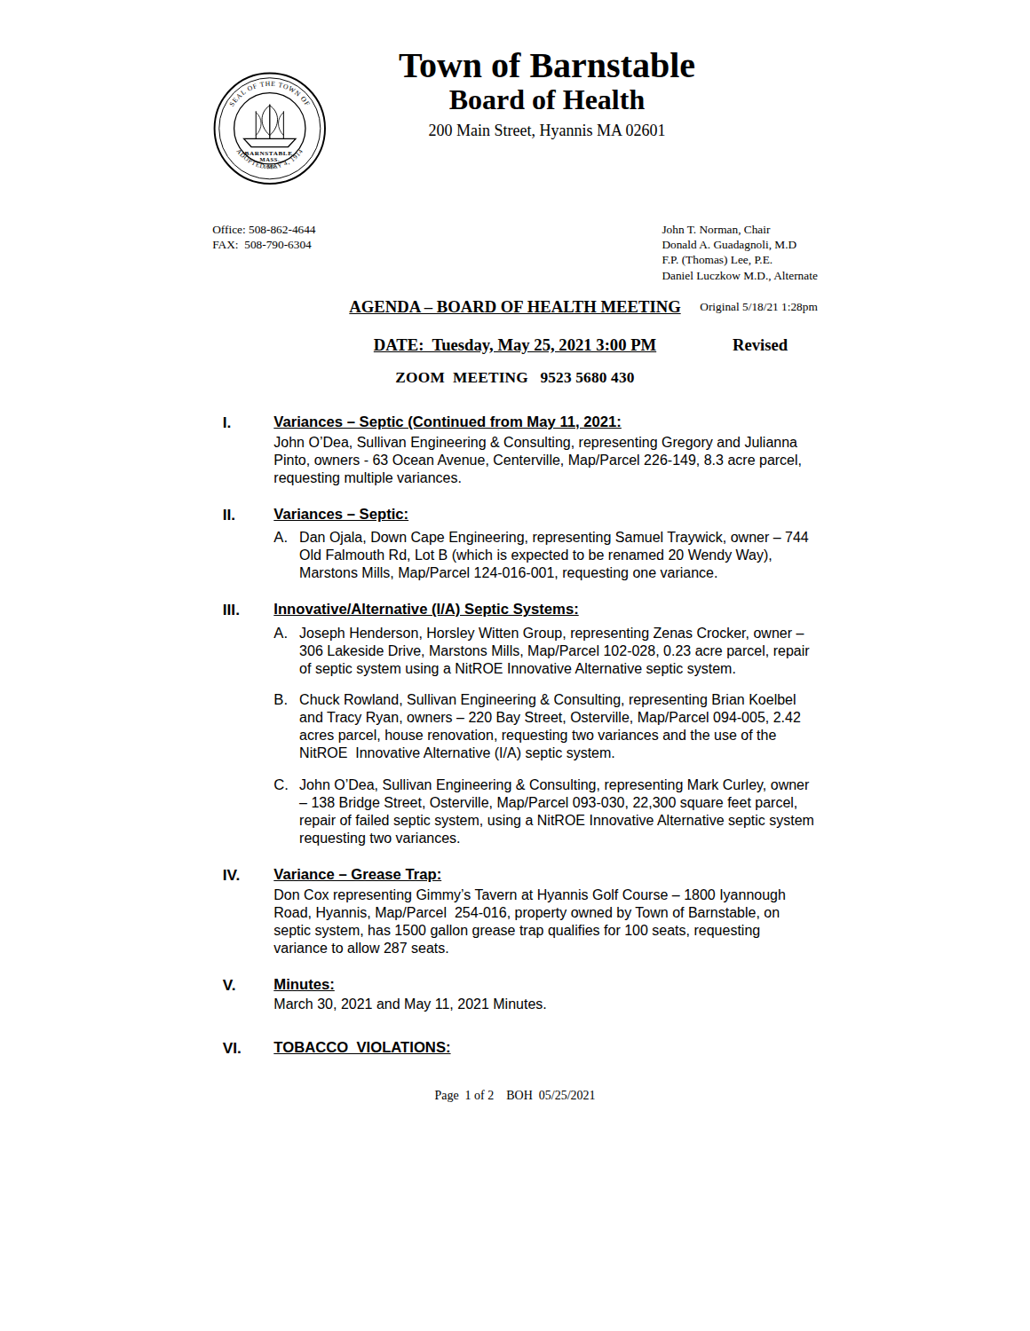SEAL OF THE TOWN OF ADOPTED MAY 4, 1914 BARNSTABLE, MASS. 1639.
Town of Barnstable
Board of Health
200 Main Street, Hyannis MA 02601
Office: 508-862-4644
FAX: 508-790-6304
John T. Norman, Chair
Donald A. Guadagnoli, M.D
F.P. (Thomas) Lee, P.E.
Daniel Luczkow M.D., Alternate
AGENDA – BOARD OF HEALTH MEETING Original 5/18/21 1:28pm
DATE: Tuesday, May 25, 2021 3:00 PM Revised
ZOOM MEETING 9523 5680 430
I.
Variances – Septic (Continued from May 11, 2021:
John O’Dea, Sullivan Engineering & Consulting, representing Gregory and Julianna Pinto, owners - 63 Ocean Avenue, Centerville, Map/Parcel 226-149, 8.3 acre parcel, requesting multiple variances.
II.
Variances – Septic:
A.
Dan Ojala, Down Cape Engineering, representing Samuel Traywick, owner – 744 Old Falmouth Rd, Lot B (which is expected to be renamed 20 Wendy Way), Marstons Mills, Map/Parcel 124-016-001, requesting one variance.
III.
Innovative/Alternative (I/A) Septic Systems:
A.
Joseph Henderson, Horsley Witten Group, representing Zenas Crocker, owner – 306 Lakeside Drive, Marstons Mills, Map/Parcel 102-028, 0.23 acre parcel, repair of septic system using a NitROE Innovative Alternative septic system.
B.
Chuck Rowland, Sullivan Engineering & Consulting, representing Brian Koelbel and Tracy Ryan, owners – 220 Bay Street, Osterville, Map/Parcel 094-005, 2.42 acres parcel, house renovation, requesting two variances and the use of the NitROE Innovative Alternative (I/A) septic system.
C.
John O’Dea, Sullivan Engineering & Consulting, representing Mark Curley, owner – 138 Bridge Street, Osterville, Map/Parcel 093-030, 22,300 square feet parcel, repair of failed septic system, using a NitROE Innovative Alternative septic system requesting two variances.
IV.
Variance – Grease Trap:
Don Cox representing Gimmy’s Tavern at Hyannis Golf Course – 1800 Iyannough Road, Hyannis, Map/Parcel 254-016, property owned by Town of Barnstable, on septic system, has 1500 gallon grease trap qualifies for 100 seats, requesting variance to allow 287 seats.
V.
Minutes:
March 30, 2021 and May 11, 2021 Minutes.
VI.
TOBACCO VIOLATIONS:
Page 1 of 2 BOH 05/25/2021